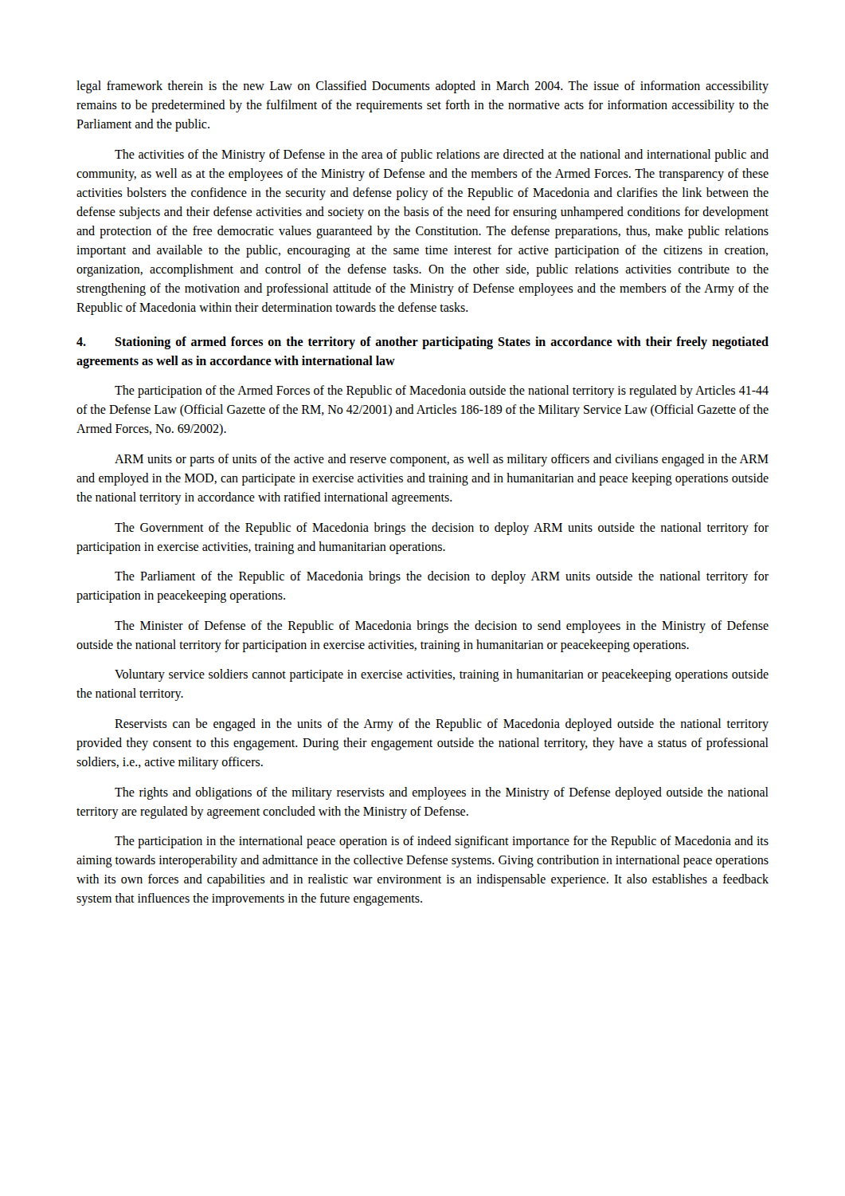legal framework therein is the new Law on Classified Documents adopted in March 2004. The issue of information accessibility remains to be predetermined by the fulfilment of the requirements set forth in the normative acts for information accessibility to the Parliament and the public.
The activities of the Ministry of Defense in the area of public relations are directed at the national and international public and community, as well as at the employees of the Ministry of Defense and the members of the Armed Forces. The transparency of these activities bolsters the confidence in the security and defense policy of the Republic of Macedonia and clarifies the link between the defense subjects and their defense activities and society on the basis of the need for ensuring unhampered conditions for development and protection of the free democratic values guaranteed by the Constitution. The defense preparations, thus, make public relations important and available to the public, encouraging at the same time interest for active participation of the citizens in creation, organization, accomplishment and control of the defense tasks. On the other side, public relations activities contribute to the strengthening of the motivation and professional attitude of the Ministry of Defense employees and the members of the Army of the Republic of Macedonia within their determination towards the defense tasks.
4. Stationing of armed forces on the territory of another participating States in accordance with their freely negotiated agreements as well as in accordance with international law
The participation of the Armed Forces of the Republic of Macedonia outside the national territory is regulated by Articles 41-44 of the Defense Law (Official Gazette of the RM, No 42/2001) and Articles 186-189 of the Military Service Law (Official Gazette of the Armed Forces, No. 69/2002).
ARM units or parts of units of the active and reserve component, as well as military officers and civilians engaged in the ARM and employed in the MOD, can participate in exercise activities and training and in humanitarian and peace keeping operations outside the national territory in accordance with ratified international agreements.
The Government of the Republic of Macedonia brings the decision to deploy ARM units outside the national territory for participation in exercise activities, training and humanitarian operations.
The Parliament of the Republic of Macedonia brings the decision to deploy ARM units outside the national territory for participation in peacekeeping operations.
The Minister of Defense of the Republic of Macedonia brings the decision to send employees in the Ministry of Defense outside the national territory for participation in exercise activities, training in humanitarian or peacekeeping operations.
Voluntary service soldiers cannot participate in exercise activities, training in humanitarian or peacekeeping operations outside the national territory.
Reservists can be engaged in the units of the Army of the Republic of Macedonia deployed outside the national territory provided they consent to this engagement. During their engagement outside the national territory, they have a status of professional soldiers, i.e., active military officers.
The rights and obligations of the military reservists and employees in the Ministry of Defense deployed outside the national territory are regulated by agreement concluded with the Ministry of Defense.
The participation in the international peace operation is of indeed significant importance for the Republic of Macedonia and its aiming towards interoperability and admittance in the collective Defense systems. Giving contribution in international peace operations with its own forces and capabilities and in realistic war environment is an indispensable experience. It also establishes a feedback system that influences the improvements in the future engagements.